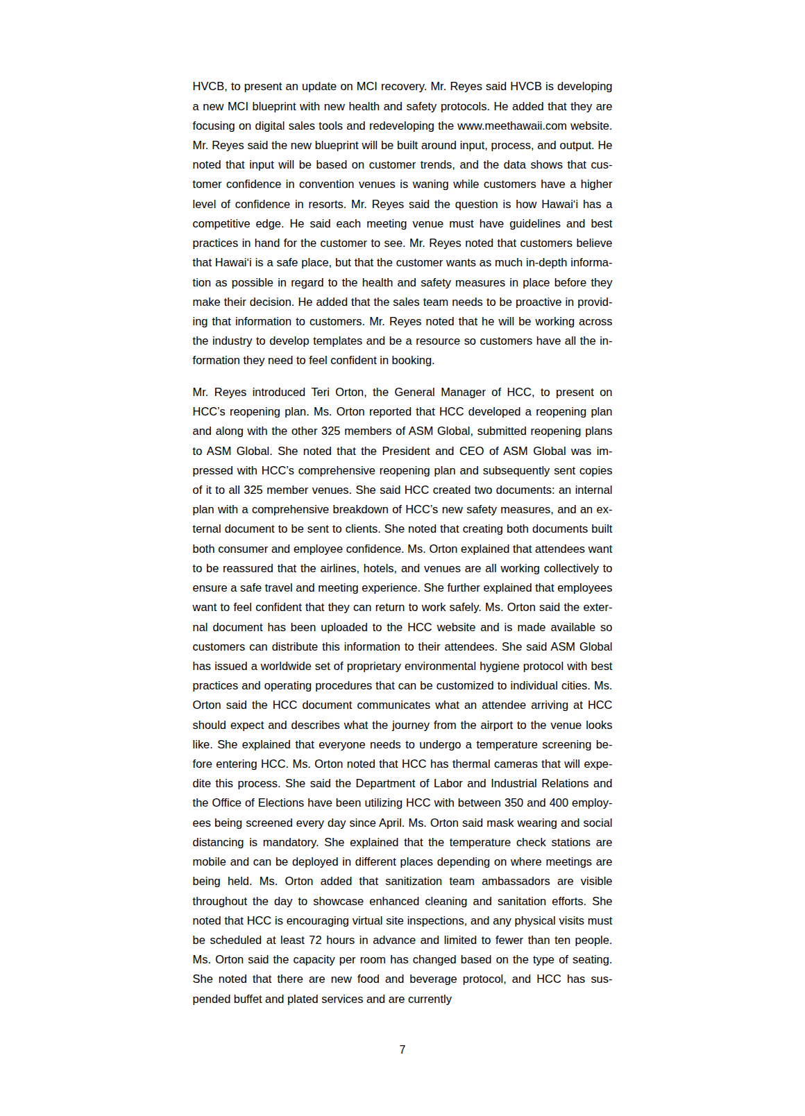HVCB, to present an update on MCI recovery. Mr. Reyes said HVCB is developing a new MCI blueprint with new health and safety protocols. He added that they are focusing on digital sales tools and redeveloping the www.meethawaii.com website. Mr. Reyes said the new blueprint will be built around input, process, and output. He noted that input will be based on customer trends, and the data shows that customer confidence in convention venues is waning while customers have a higher level of confidence in resorts. Mr. Reyes said the question is how Hawaiʻi has a competitive edge. He said each meeting venue must have guidelines and best practices in hand for the customer to see. Mr. Reyes noted that customers believe that Hawaiʻi is a safe place, but that the customer wants as much in-depth information as possible in regard to the health and safety measures in place before they make their decision. He added that the sales team needs to be proactive in providing that information to customers. Mr. Reyes noted that he will be working across the industry to develop templates and be a resource so customers have all the information they need to feel confident in booking.
Mr. Reyes introduced Teri Orton, the General Manager of HCC, to present on HCC’s reopening plan. Ms. Orton reported that HCC developed a reopening plan and along with the other 325 members of ASM Global, submitted reopening plans to ASM Global. She noted that the President and CEO of ASM Global was impressed with HCC’s comprehensive reopening plan and subsequently sent copies of it to all 325 member venues. She said HCC created two documents: an internal plan with a comprehensive breakdown of HCC’s new safety measures, and an external document to be sent to clients. She noted that creating both documents built both consumer and employee confidence. Ms. Orton explained that attendees want to be reassured that the airlines, hotels, and venues are all working collectively to ensure a safe travel and meeting experience. She further explained that employees want to feel confident that they can return to work safely. Ms. Orton said the external document has been uploaded to the HCC website and is made available so customers can distribute this information to their attendees. She said ASM Global has issued a worldwide set of proprietary environmental hygiene protocol with best practices and operating procedures that can be customized to individual cities. Ms. Orton said the HCC document communicates what an attendee arriving at HCC should expect and describes what the journey from the airport to the venue looks like. She explained that everyone needs to undergo a temperature screening before entering HCC. Ms. Orton noted that HCC has thermal cameras that will expedite this process. She said the Department of Labor and Industrial Relations and the Office of Elections have been utilizing HCC with between 350 and 400 employees being screened every day since April. Ms. Orton said mask wearing and social distancing is mandatory. She explained that the temperature check stations are mobile and can be deployed in different places depending on where meetings are being held. Ms. Orton added that sanitization team ambassadors are visible throughout the day to showcase enhanced cleaning and sanitation efforts. She noted that HCC is encouraging virtual site inspections, and any physical visits must be scheduled at least 72 hours in advance and limited to fewer than ten people. Ms. Orton said the capacity per room has changed based on the type of seating. She noted that there are new food and beverage protocol, and HCC has suspended buffet and plated services and are currently
7